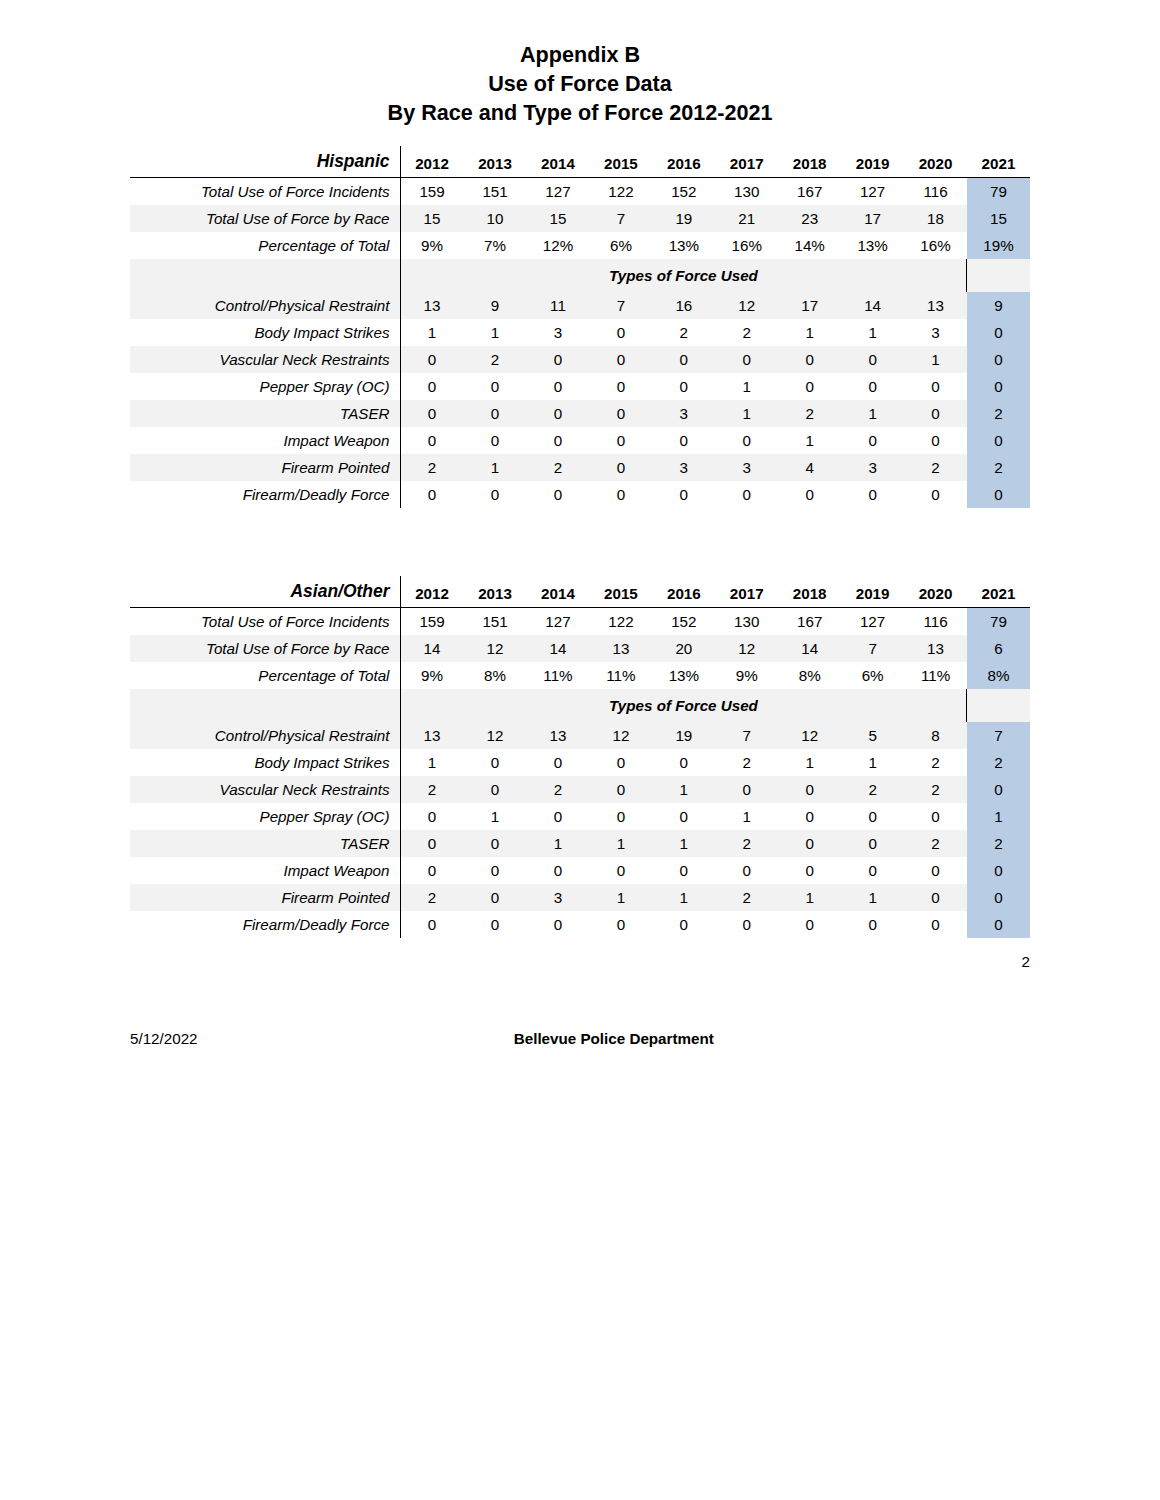Appendix B Use of Force Data By Race and Type of Force 2012-2021
| Hispanic | 2012 | 2013 | 2014 | 2015 | 2016 | 2017 | 2018 | 2019 | 2020 | 2021 |
| --- | --- | --- | --- | --- | --- | --- | --- | --- | --- | --- |
| Total Use of Force Incidents | 159 | 151 | 127 | 122 | 152 | 130 | 167 | 127 | 116 | 79 |
| Total Use of Force by Race | 15 | 10 | 15 | 7 | 19 | 21 | 23 | 17 | 18 | 15 |
| Percentage of Total | 9% | 7% | 12% | 6% | 13% | 16% | 14% | 13% | 16% | 19% |
| | Types of Force Used | |
| Control/Physical Restraint | 13 | 9 | 11 | 7 | 16 | 12 | 17 | 14 | 13 | 9 |
| Body Impact Strikes | 1 | 1 | 3 | 0 | 2 | 2 | 1 | 1 | 3 | 0 |
| Vascular Neck Restraints | 0 | 2 | 0 | 0 | 0 | 0 | 0 | 0 | 1 | 0 |
| Pepper Spray (OC) | 0 | 0 | 0 | 0 | 0 | 1 | 0 | 0 | 0 | 0 |
| TASER | 0 | 0 | 0 | 0 | 3 | 1 | 2 | 1 | 0 | 2 |
| Impact Weapon | 0 | 0 | 0 | 0 | 0 | 0 | 1 | 0 | 0 | 0 |
| Firearm Pointed | 2 | 1 | 2 | 0 | 3 | 3 | 4 | 3 | 2 | 2 |
| Firearm/Deadly Force | 0 | 0 | 0 | 0 | 0 | 0 | 0 | 0 | 0 | 0 |
| Asian/Other | 2012 | 2013 | 2014 | 2015 | 2016 | 2017 | 2018 | 2019 | 2020 | 2021 |
| --- | --- | --- | --- | --- | --- | --- | --- | --- | --- | --- |
| Total Use of Force Incidents | 159 | 151 | 127 | 122 | 152 | 130 | 167 | 127 | 116 | 79 |
| Total Use of Force by Race | 14 | 12 | 14 | 13 | 20 | 12 | 14 | 7 | 13 | 6 |
| Percentage of Total | 9% | 8% | 11% | 11% | 13% | 9% | 8% | 6% | 11% | 8% |
| | Types of Force Used | |
| Control/Physical Restraint | 13 | 12 | 13 | 12 | 19 | 7 | 12 | 5 | 8 | 7 |
| Body Impact Strikes | 1 | 0 | 0 | 0 | 0 | 2 | 1 | 1 | 2 | 2 |
| Vascular Neck Restraints | 2 | 0 | 2 | 0 | 1 | 0 | 0 | 2 | 2 | 0 |
| Pepper Spray (OC) | 0 | 1 | 0 | 0 | 0 | 1 | 0 | 0 | 0 | 1 |
| TASER | 0 | 0 | 1 | 1 | 1 | 2 | 0 | 0 | 2 | 2 |
| Impact Weapon | 0 | 0 | 0 | 0 | 0 | 0 | 0 | 0 | 0 | 0 |
| Firearm Pointed | 2 | 0 | 3 | 1 | 1 | 2 | 1 | 1 | 0 | 0 |
| Firearm/Deadly Force | 0 | 0 | 0 | 0 | 0 | 0 | 0 | 0 | 0 | 0 |
2
5/12/2022
Bellevue Police Department